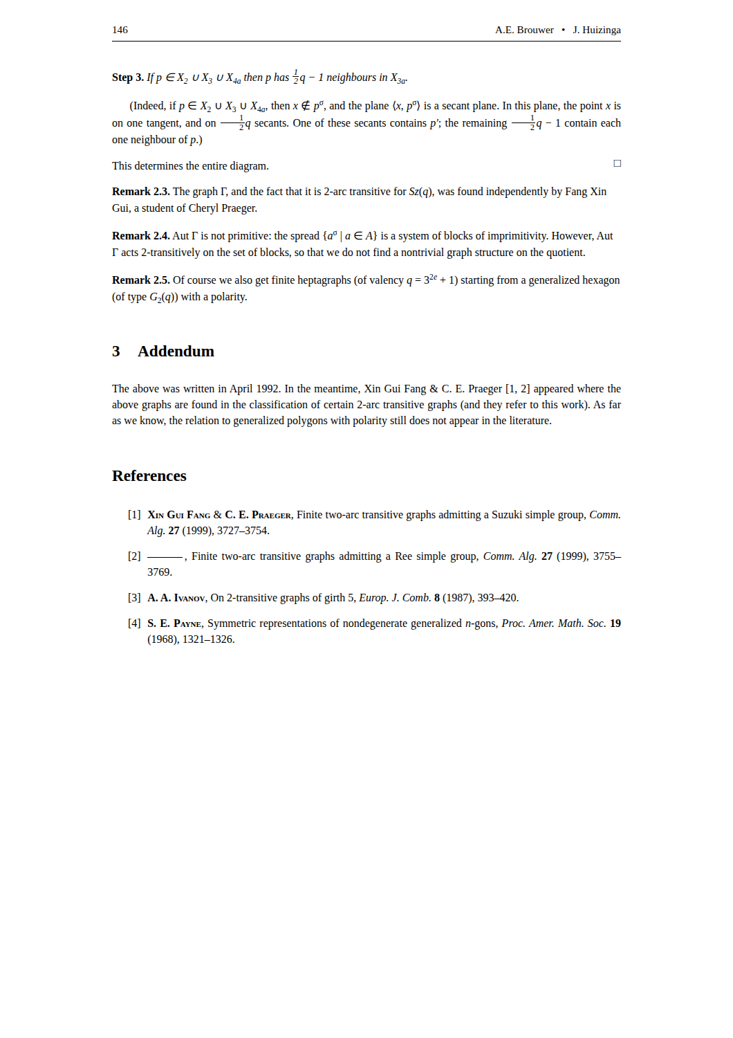146 A.E. Brouwer • J. Huizinga
Step 3. If p ∈ X2 ∪ X3 ∪ X4a then p has 12 q − 1 neighbours in X3a.
(Indeed, if p ∈ X2 ∪ X3 ∪ X4a, then x ∉ pσ, and the plane ⟨x, pσ⟩ is a secant plane. In this plane, the point x is on one tangent, and on 12 q secants. One of these secants contains p′; the remaining 12 q − 1 contain each one neighbour of p.)
This determines the entire diagram. □
Remark 2.3. The graph Γ, and the fact that it is 2-arc transitive for Sz(q), was found independently by Fang Xin Gui, a student of Cheryl Praeger.
Remark 2.4. Aut Γ is not primitive: the spread {aσ | a ∈ A} is a system of blocks of imprimitivity. However, Aut Γ acts 2-transitively on the set of blocks, so that we do not find a nontrivial graph structure on the quotient.
Remark 2.5. Of course we also get finite heptagraphs (of valency q = 32e + 1) starting from a generalized hexagon (of type G2(q)) with a polarity.
3 Addendum
The above was written in April 1992. In the meantime, Xin Gui Fang & C. E. Praeger [1, 2] appeared where the above graphs are found in the classification of certain 2-arc transitive graphs (and they refer to this work). As far as we know, the relation to generalized polygons with polarity still does not appear in the literature.
References
[1] Xin Gui Fang & C. E. Praeger, Finite two-arc transitive graphs admitting a Suzuki simple group, Comm. Alg. 27 (1999), 3727–3754.
[2] , Finite two-arc transitive graphs admitting a Ree simple group, Comm. Alg. 27 (1999), 3755–3769.
[3] A. A. Ivanov, On 2-transitive graphs of girth 5, Europ. J. Comb. 8 (1987), 393–420.
[4] S. E. Payne, Symmetric representations of nondegenerate generalized n-gons, Proc. Amer. Math. Soc. 19 (1968), 1321–1326.